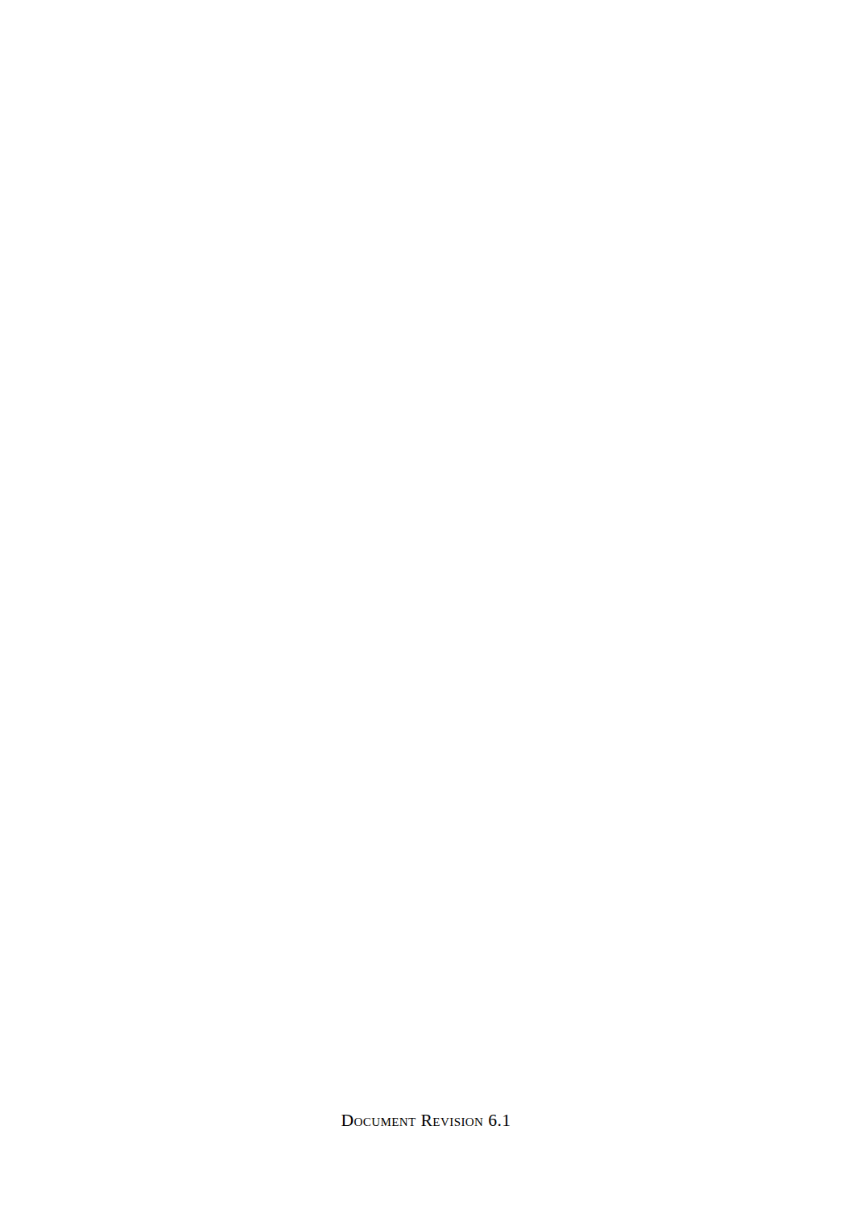Document Revision 6.1